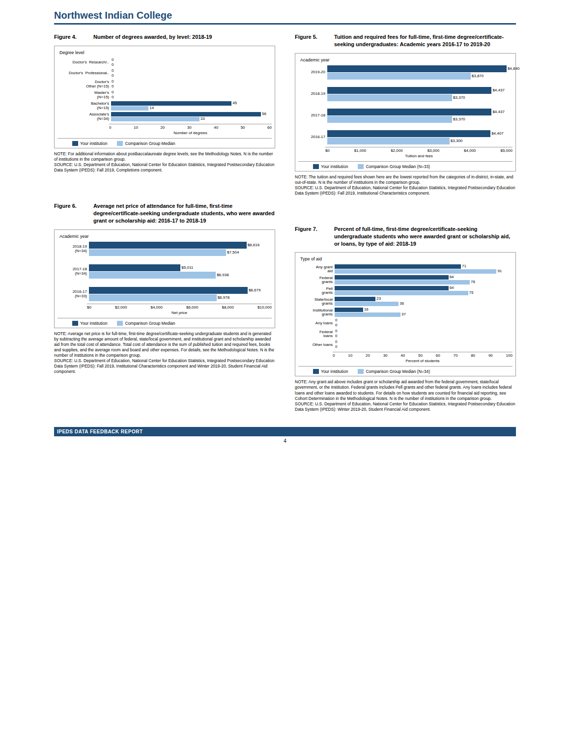Northwest Indian College
Figure 4.
Number of degrees awarded, by level: 2018-19
Degree level
Doctor's Research/..
0
0
Doctor's Professional..
0
0
Doctor's
Other (N=15)
0
0
Master's
(N=15)
0
0
Bachelor's
(N=15)
45
14
Associate's
(N=34)
56
33
0102030405060
Number of degrees
Your institution
Comparison Group Median
NOTE: For additional information about postbaccalaureate degree levels, see the Methodology Notes. N is the number of institutions in the comparison group.
SOURCE: U.S. Department of Education, National Center for Education Statistics, Integrated Postsecondary Education Data System (IPEDS): Fall 2019, Completions component.
Figure 6.
Average net price of attendance for full-time, first-time degree/certificate-seeking undergraduate students, who were awarded grant or scholarship aid: 2016-17 to 2018-19
Academic year
2018-19
(N=34)
$8,616
$7,504
2017-18
(N=34)
$5,011
$6,938
2016-17
(N=33)
$8,679
$6,978
$0$2,000$4,000$6,000$8,000$10,000
Net price
Your institution
Comparison Group Median
NOTE: Average net price is for full-time, first-time degree/certificate-seeking undergraduate students and is generated by subtracting the average amount of federal, state/local government, and institutional grant and scholarship awarded aid from the total cost of attendance. Total cost of attendance is the sum of published tuition and required fees, books and supplies, and the average room and board and other expenses. For details, see the Methodological Notes. N is the number of institutions in the comparison group.
SOURCE: U.S. Department of Education, National Center for Education Statistics, Integrated Postsecondary Education Data System (IPEDS): Fall 2019, Institutional Characteristics component and Winter 2019-20, Student Financial Aid component.
Figure 5.
Tuition and required fees for full-time, first-time degree/certificate-seeking undergraduates: Academic years 2016-17 to 2019-20
Academic year
2019-20
$4,840
$3,870
2018-19
$4,437
$3,370
2017-18
$4,437
$3,370
2016-17
$4,407
$3,300
$0$1,000$2,000$3,000$4,000$5,000
Tuition and fees
Your institution
Comparison Group Median (N=33)
NOTE: The tuition and required fees shown here are the lowest reported from the categories of in-district, in-state, and out-of-state. N is the number of institutions in the comparison group.
SOURCE: U.S. Department of Education, National Center for Education Statistics, Integrated Postsecondary Education Data System (IPEDS): Fall 2019, Institutional Characteristics component.
Figure 7.
Percent of full-time, first-time degree/certificate-seeking undergraduate students who were awarded grant or scholarship aid, or loans, by type of aid: 2018-19
Type of aid
Any grant
aid
71
91
Federal
grants
64
76
Pell
grants
64
75
State/local
grants
23
36
Institutional
grants
16
37
Any loans
0
0
Federal
loans
0
0
Other loans
0
0
0102030405060708090100
Percent of students
Your institution
Comparison Group Median (N=34)
NOTE: Any grant aid above includes grant or scholarship aid awarded from the federal government, state/local government, or the institution. Federal grants includes Pell grants and other federal grants. Any loans includes federal loans and other loans awarded to students. For details on how students are counted for financial aid reporting, see Cohort Determination in the Methodological Notes. N is the number of institutions in the comparison group.
SOURCE: U.S. Department of Education, National Center for Education Statistics, Integrated Postsecondary Education Data System (IPEDS): Winter 2019-20, Student Financial Aid component.
IPEDS DATA FEEDBACK REPORT
4